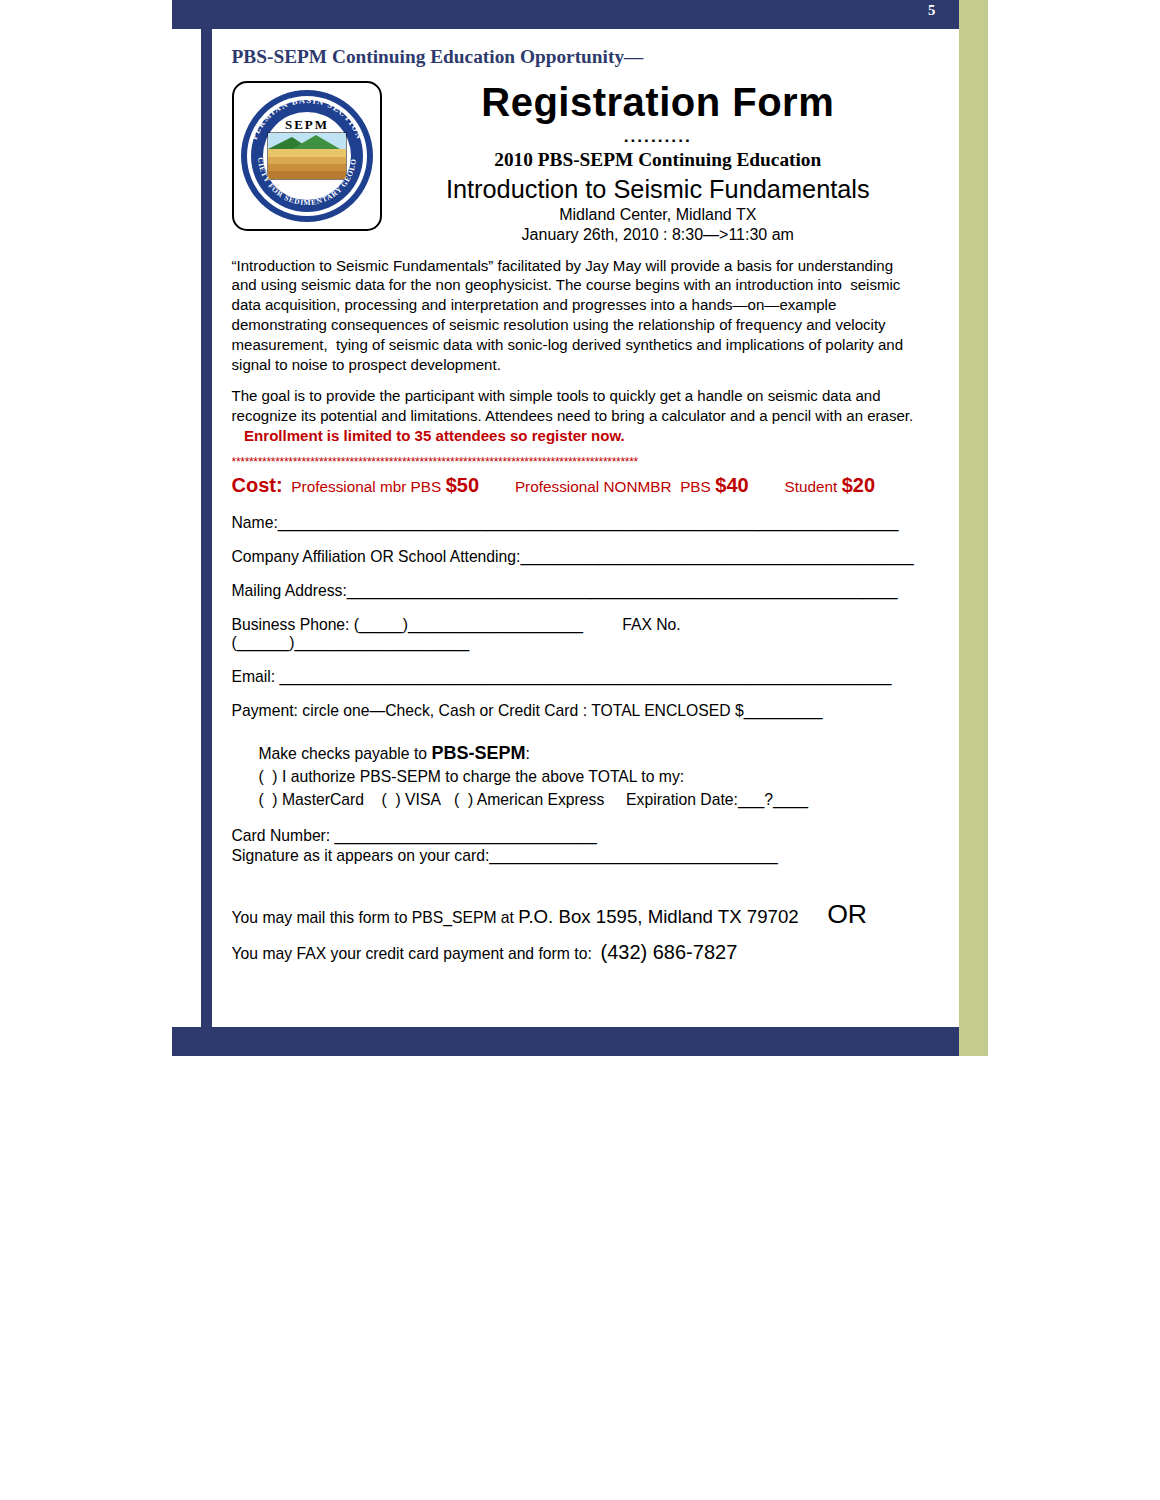5
PBS-SEPM Continuing Education Opportunity—
SEPM 1954 PERMIAN BASIN SECTION SOCIETY FOR SEDIMENTARY GEOLOGY
Registration Form
..........
2010 PBS-SEPM Continuing Education
Introduction to Seismic Fundamentals
Midland Center, Midland TX
January 26th, 2010 : 8:30—>11:30 am
“Introduction to Seismic Fundamentals” facilitated by Jay May will provide a basis for understanding and using seismic data for the non geophysicist. The course begins with an introduction into seismic data acquisition, processing and interpretation and progresses into a hands—on—example demonstrating consequences of seismic resolution using the relationship of frequency and velocity measurement, tying of seismic data with sonic-log derived synthetics and implications of polarity and signal to noise to prospect development.
The goal is to provide the participant with simple tools to quickly get a handle on seismic data and recognize its potential and limitations. Attendees need to bring a calculator and a pencil with an eraser. Enrollment is limited to 35 attendees so register now.
*********************************************************************************************
Cost: Professional mbr PBS $50 Professional NONMBR PBS $40 Student $20
Name:_______________________________________________________________________
Company Affiliation OR School Attending:_____________________________________________
Mailing Address:_______________________________________________________________
Business Phone: (_____)____________________ FAX No. (______)____________________
Email: ______________________________________________________________________
Payment: circle one—Check, Cash or Credit Card : TOTAL ENCLOSED $_________
Make checks payable to PBS-SEPM:
( ) I authorize PBS-SEPM to charge the above TOTAL to my:
( ) MasterCard ( ) VISA ( ) American Express Expiration Date:___?____
Card Number: ______________________________
Signature as it appears on your card:_________________________________
You may mail this form to PBS_SEPM at P.O. Box 1595, Midland TX 79702 OR
You may FAX your credit card payment and form to: (432) 686-7827